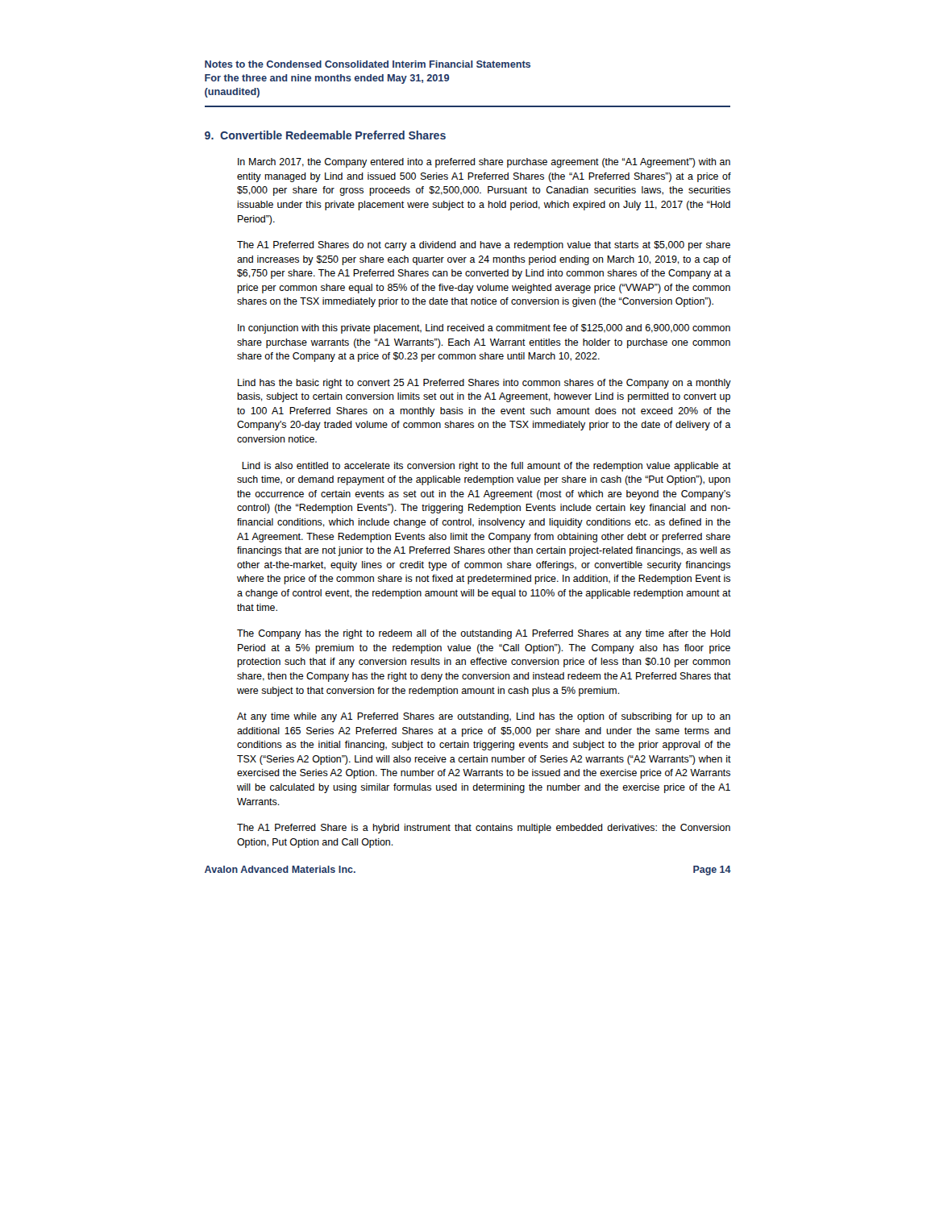Notes to the Condensed Consolidated Interim Financial Statements For the three and nine months ended May 31, 2019 (unaudited)
9. Convertible Redeemable Preferred Shares
In March 2017, the Company entered into a preferred share purchase agreement (the “A1 Agreement”) with an entity managed by Lind and issued 500 Series A1 Preferred Shares (the “A1 Preferred Shares”) at a price of $5,000 per share for gross proceeds of $2,500,000. Pursuant to Canadian securities laws, the securities issuable under this private placement were subject to a hold period, which expired on July 11, 2017 (the “Hold Period”).
The A1 Preferred Shares do not carry a dividend and have a redemption value that starts at $5,000 per share and increases by $250 per share each quarter over a 24 months period ending on March 10, 2019, to a cap of $6,750 per share. The A1 Preferred Shares can be converted by Lind into common shares of the Company at a price per common share equal to 85% of the five-day volume weighted average price (“VWAP”) of the common shares on the TSX immediately prior to the date that notice of conversion is given (the “Conversion Option”).
In conjunction with this private placement, Lind received a commitment fee of $125,000 and 6,900,000 common share purchase warrants (the “A1 Warrants”). Each A1 Warrant entitles the holder to purchase one common share of the Company at a price of $0.23 per common share until March 10, 2022.
Lind has the basic right to convert 25 A1 Preferred Shares into common shares of the Company on a monthly basis, subject to certain conversion limits set out in the A1 Agreement, however Lind is permitted to convert up to 100 A1 Preferred Shares on a monthly basis in the event such amount does not exceed 20% of the Company's 20-day traded volume of common shares on the TSX immediately prior to the date of delivery of a conversion notice.
Lind is also entitled to accelerate its conversion right to the full amount of the redemption value applicable at such time, or demand repayment of the applicable redemption value per share in cash (the “Put Option”), upon the occurrence of certain events as set out in the A1 Agreement (most of which are beyond the Company’s control) (the “Redemption Events”). The triggering Redemption Events include certain key financial and non-financial conditions, which include change of control, insolvency and liquidity conditions etc. as defined in the A1 Agreement. These Redemption Events also limit the Company from obtaining other debt or preferred share financings that are not junior to the A1 Preferred Shares other than certain project-related financings, as well as other at-the-market, equity lines or credit type of common share offerings, or convertible security financings where the price of the common share is not fixed at predetermined price. In addition, if the Redemption Event is a change of control event, the redemption amount will be equal to 110% of the applicable redemption amount at that time.
The Company has the right to redeem all of the outstanding A1 Preferred Shares at any time after the Hold Period at a 5% premium to the redemption value (the “Call Option”). The Company also has floor price protection such that if any conversion results in an effective conversion price of less than $0.10 per common share, then the Company has the right to deny the conversion and instead redeem the A1 Preferred Shares that were subject to that conversion for the redemption amount in cash plus a 5% premium.
At any time while any A1 Preferred Shares are outstanding, Lind has the option of subscribing for up to an additional 165 Series A2 Preferred Shares at a price of $5,000 per share and under the same terms and conditions as the initial financing, subject to certain triggering events and subject to the prior approval of the TSX (“Series A2 Option”). Lind will also receive a certain number of Series A2 warrants (“A2 Warrants”) when it exercised the Series A2 Option. The number of A2 Warrants to be issued and the exercise price of A2 Warrants will be calculated by using similar formulas used in determining the number and the exercise price of the A1 Warrants.
The A1 Preferred Share is a hybrid instrument that contains multiple embedded derivatives: the Conversion Option, Put Option and Call Option.
Avalon Advanced Materials Inc.
Page 14